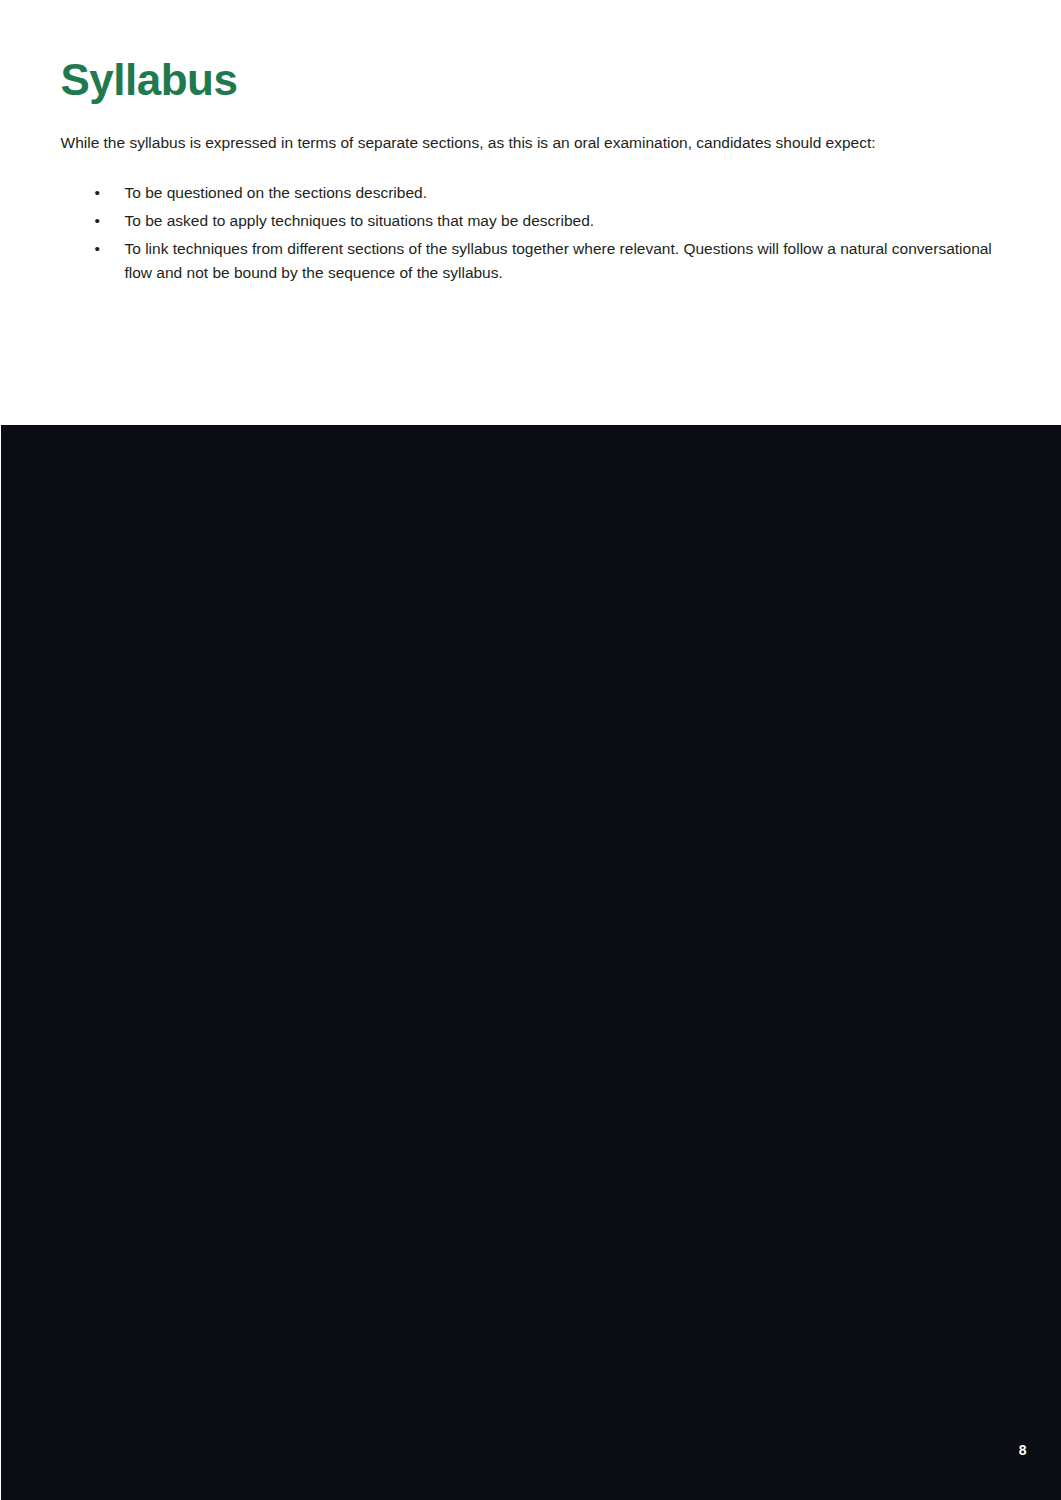Syllabus
While the syllabus is expressed in terms of separate sections, as this is an oral examination, candidates should expect:
To be questioned on the sections described.
To be asked to apply techniques to situations that may be described.
To link techniques from different sections of the syllabus together where relevant. Questions will follow a natural conversational flow and not be bound by the sequence of the syllabus.
8